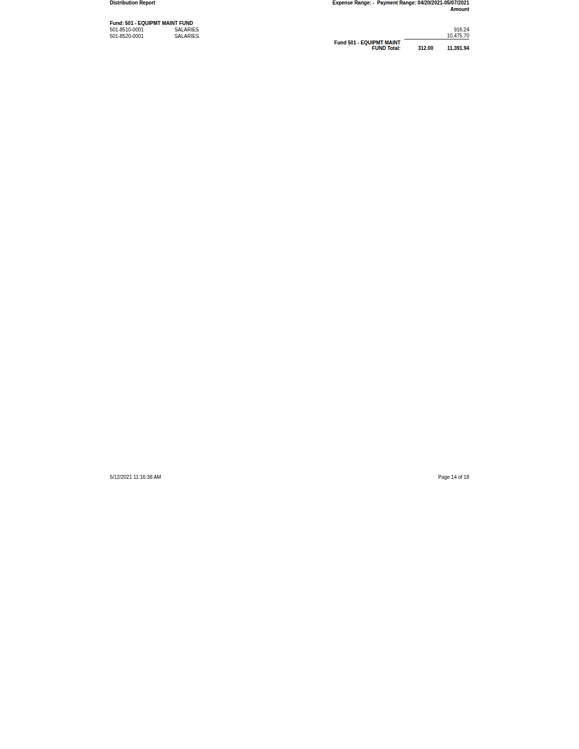Distribution Report
Expense Range: - Payment Range: 04/20/2021-05/07/2021
Amount
Fund: 501 - EQUIPMT MAINT FUND
| 501-8510-0001 | SALARIES | | | 916.24 |
| 501-8520-0001 | SALARIES | | | 10,475.70 |
| | | Fund 501 - EQUIPMT MAINT FUND Total: | 312.00 | 11,391.94 |
5/12/2021 11:16:38 AM
Page 14 of 18